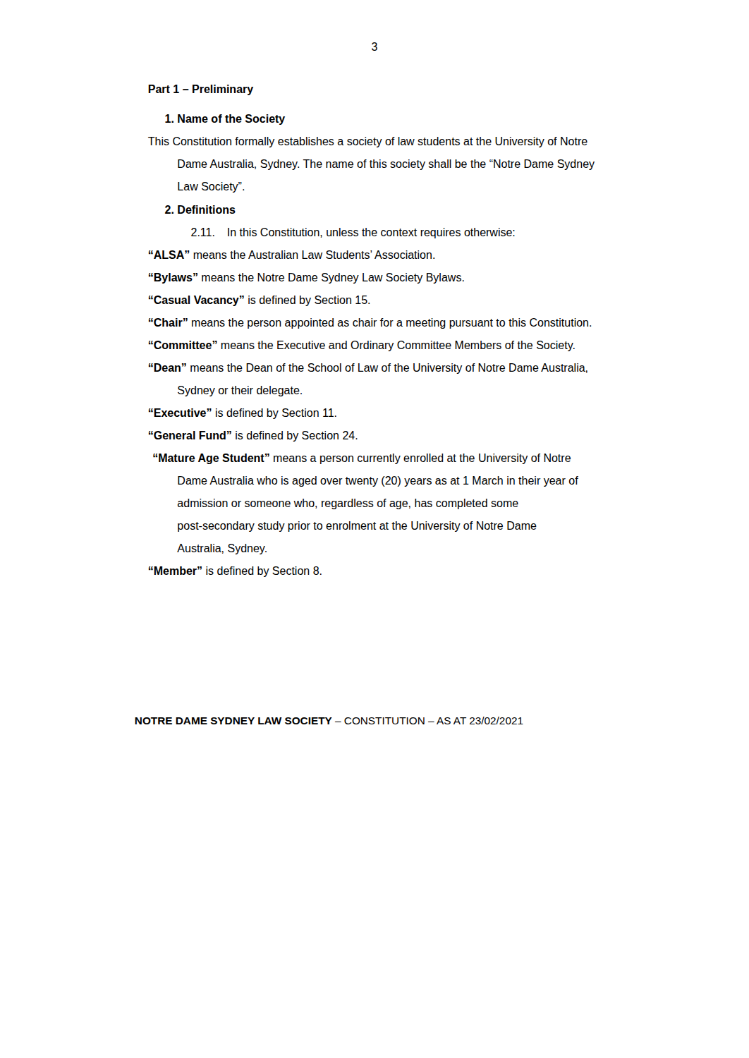3
Part 1 – Preliminary
Name of the Society
This Constitution formally establishes a society of law students at the University of Notre
Dame Australia, Sydney. The name of this society shall be the “Notre Dame Sydney
Law Society”.
Definitions
2.11. In this Constitution, unless the context requires otherwise:
“ALSA” means the Australian Law Students’ Association.
“Bylaws” means the Notre Dame Sydney Law Society Bylaws.
“Casual Vacancy” is defined by Section 15.
“Chair” means the person appointed as chair for a meeting pursuant to this Constitution.
“Committee” means the Executive and Ordinary Committee Members of the Society.
“Dean” means the Dean of the School of Law of the University of Notre Dame Australia,
Sydney or their delegate.
“Executive” is defined by Section 11.
“General Fund” is defined by Section 24.
“Mature Age Student” means a person currently enrolled at the University of Notre
Dame Australia who is aged over twenty (20) years as at 1 March in their year of
admission or someone who, regardless of age, has completed some
post-secondary study prior to enrolment at the University of Notre Dame
Australia, Sydney.
“Member” is defined by Section 8.
NOTRE DAME SYDNEY LAW SOCIETY – CONSTITUTION – AS AT 23/02/2021